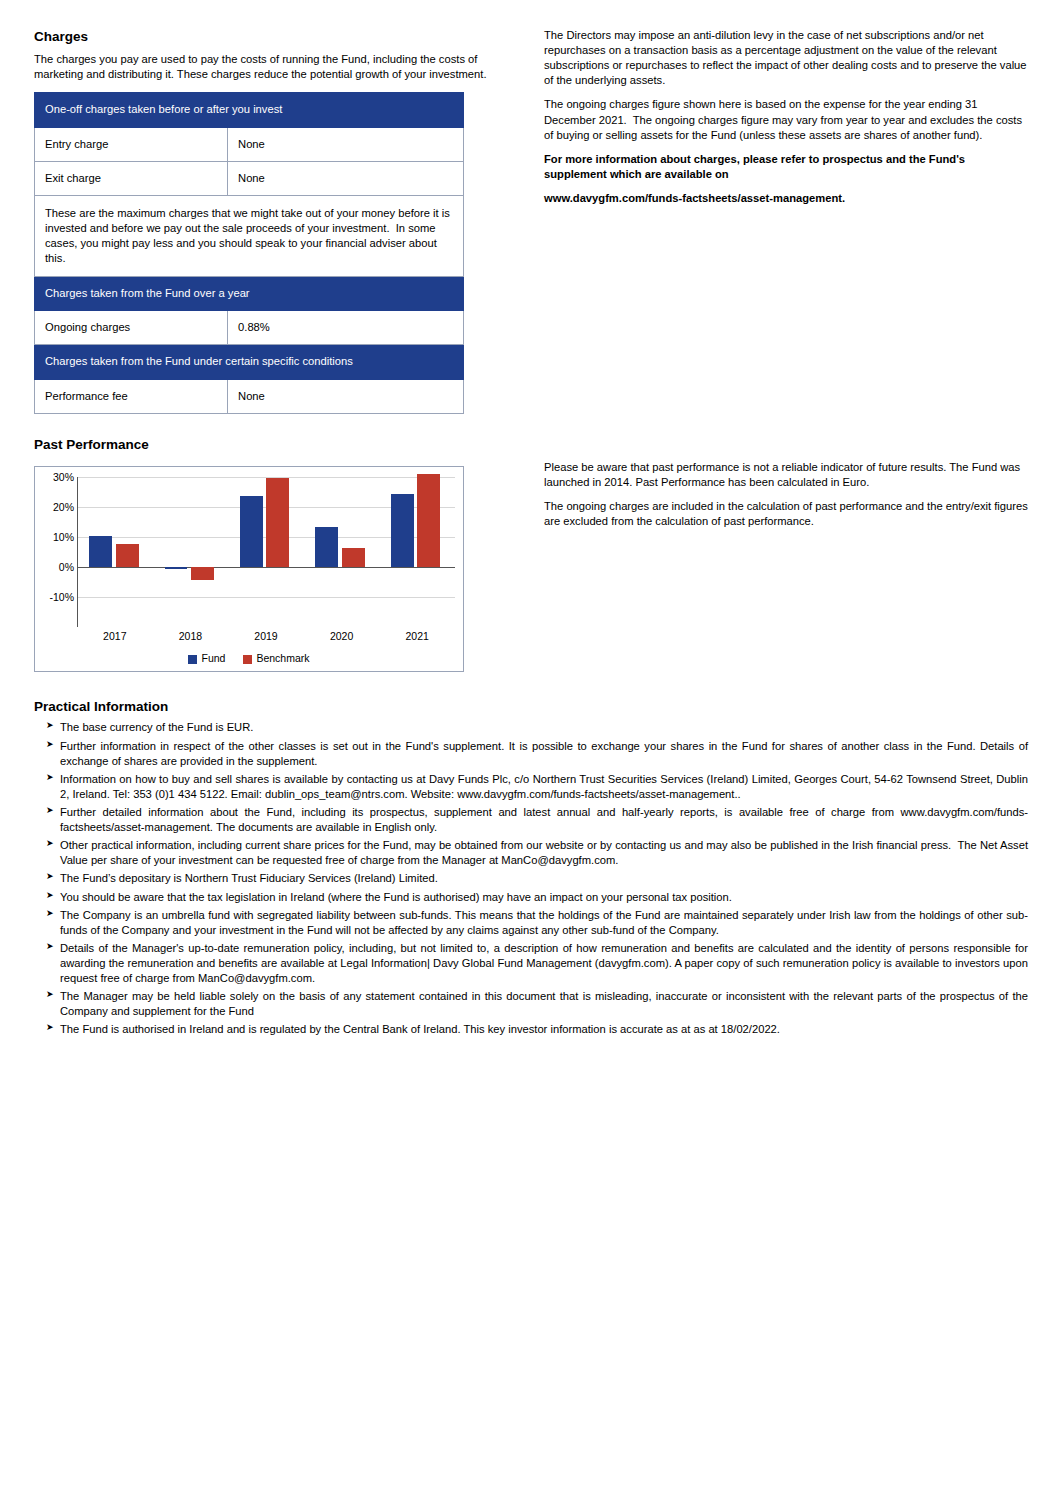Charges
The charges you pay are used to pay the costs of running the Fund, including the costs of marketing and distributing it. These charges reduce the potential growth of your investment.
| One-off charges taken before or after you invest |
| Entry charge | None |
| Exit charge | None |
| These are the maximum charges that we might take out of your money before it is invested and before we pay out the sale proceeds of your investment. In some cases, you might pay less and you should speak to your financial adviser about this. |
| Charges taken from the Fund over a year |
| Ongoing charges | 0.88% |
| Charges taken from the Fund under certain specific conditions |
| Performance fee | None |
The Directors may impose an anti-dilution levy in the case of net subscriptions and/or net repurchases on a transaction basis as a percentage adjustment on the value of the relevant subscriptions or repurchases to reflect the impact of other dealing costs and to preserve the value of the underlying assets.
The ongoing charges figure shown here is based on the expense for the year ending 31 December 2021. The ongoing charges figure may vary from year to year and excludes the costs of buying or selling assets for the Fund (unless these assets are shares of another fund).
For more information about charges, please refer to prospectus and the Fund's supplement which are available on
www.davygfm.com/funds-factsheets/asset-management.
Past Performance
30%
20%
10%
0%
-10%
20172018201920202021
Fund Benchmark
Please be aware that past performance is not a reliable indicator of future results. The Fund was launched in 2014. Past Performance has been calculated in Euro.
The ongoing charges are included in the calculation of past performance and the entry/exit figures are excluded from the calculation of past performance.
Practical Information
The base currency of the Fund is EUR.
Further information in respect of the other classes is set out in the Fund's supplement. It is possible to exchange your shares in the Fund for shares of another class in the Fund. Details of exchange of shares are provided in the supplement.
Information on how to buy and sell shares is available by contacting us at Davy Funds Plc, c/o Northern Trust Securities Services (Ireland) Limited, Georges Court, 54-62 Townsend Street, Dublin 2, Ireland. Tel: 353 (0)1 434 5122. Email: dublin_ops_team@ntrs.com. Website: www.davygfm.com/funds-factsheets/asset-management..
Further detailed information about the Fund, including its prospectus, supplement and latest annual and half-yearly reports, is available free of charge from www.davygfm.com/funds-factsheets/asset-management. The documents are available in English only.
Other practical information, including current share prices for the Fund, may be obtained from our website or by contacting us and may also be published in the Irish financial press. The Net Asset Value per share of your investment can be requested free of charge from the Manager at ManCo@davygfm.com.
The Fund’s depositary is Northern Trust Fiduciary Services (Ireland) Limited.
You should be aware that the tax legislation in Ireland (where the Fund is authorised) may have an impact on your personal tax position.
The Company is an umbrella fund with segregated liability between sub-funds. This means that the holdings of the Fund are maintained separately under Irish law from the holdings of other sub-funds of the Company and your investment in the Fund will not be affected by any claims against any other sub-fund of the Company.
Details of the Manager's up-to-date remuneration policy, including, but not limited to, a description of how remuneration and benefits are calculated and the identity of persons responsible for awarding the remuneration and benefits are available at Legal Information| Davy Global Fund Management (davygfm.com). A paper copy of such remuneration policy is available to investors upon request free of charge from ManCo@davygfm.com.
The Manager may be held liable solely on the basis of any statement contained in this document that is misleading, inaccurate or inconsistent with the relevant parts of the prospectus of the Company and supplement for the Fund
The Fund is authorised in Ireland and is regulated by the Central Bank of Ireland. This key investor information is accurate as at as at 18/02/2022.